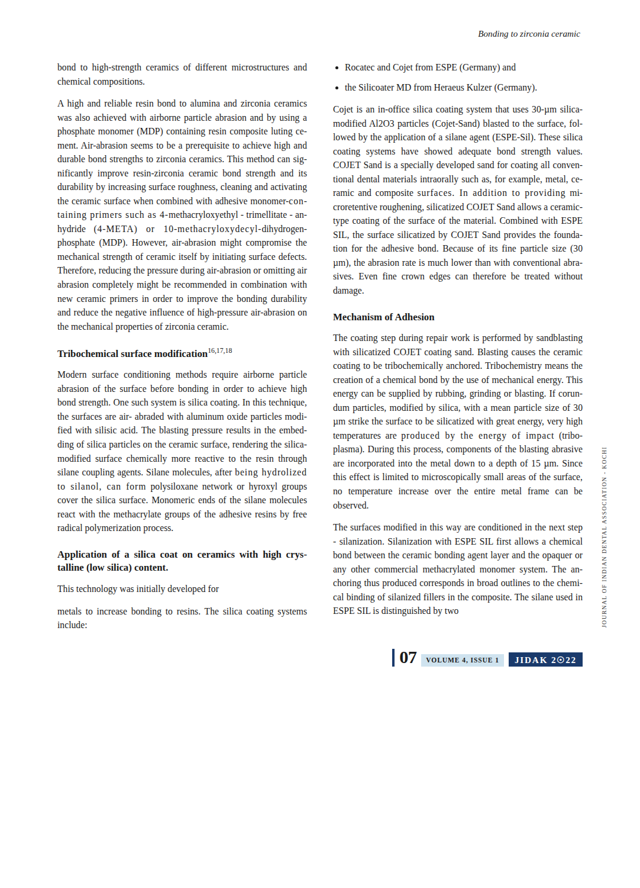Bonding to zirconia ceramic
bond to high-strength ceramics of different microstructures and chemical compositions.
A high and reliable resin bond to alumina and zirconia ceramics was also achieved with airborne particle abrasion and by using a phosphate monomer (MDP) containing resin composite luting cement. Air-abrasion seems to be a prerequisite to achieve high and durable bond strengths to zirconia ceramics. This method can significantly improve resin-zirconia ceramic bond strength and its durability by increasing surface roughness, cleaning and activating the ceramic surface when combined with adhesive monomer-containing primers such as 4-methacryloxyethyl - trimellitate - anhydride (4-META) or 10-methacryloxydecyl-dihydrogenphosphate (MDP). However, air-abrasion might compromise the mechanical strength of ceramic itself by initiating surface defects. Therefore, reducing the pressure during air-abrasion or omitting air abrasion completely might be recommended in combination with new ceramic primers in order to improve the bonding durability and reduce the negative influence of high-pressure air-abrasion on the mechanical properties of zirconia ceramic.
Tribochemical surface modification16,17,18
Modern surface conditioning methods require airborne particle abrasion of the surface before bonding in order to achieve high bond strength. One such system is silica coating. In this technique, the surfaces are air- abraded with aluminum oxide particles modified with silisic acid. The blasting pressure results in the embedding of silica particles on the ceramic surface, rendering the silica- modified surface chemically more reactive to the resin through silane coupling agents. Silane molecules, after being hydrolized to silanol, can form polysiloxane network or hyroxyl groups cover the silica surface. Monomeric ends of the silane molecules react with the methacrylate groups of the adhesive resins by free radical polymerization process.
Application of a silica coat on ceramics with high crystalline (low silica) content.
This technology was initially developed for
metals to increase bonding to resins. The silica coating systems include:
Rocatec and Cojet from ESPE (Germany) and
the Silicoater MD from Heraeus Kulzer (Germany).
Cojet is an in-office silica coating system that uses 30-µm silica-modified Al2O3 particles (Cojet-Sand) blasted to the surface, followed by the application of a silane agent (ESPE-Sil). These silica coating systems have showed adequate bond strength values. COJET Sand is a specially developed sand for coating all conventional dental materials intraorally such as, for example, metal, ceramic and composite surfaces. In addition to providing microretentive roughening, silicatized COJET Sand allows a ceramic-type coating of the surface of the material. Combined with ESPE SIL, the surface silicatized by COJET Sand provides the foundation for the adhesive bond. Because of its fine particle size (30 µm), the abrasion rate is much lower than with conventional abrasives. Even fine crown edges can therefore be treated without damage.
Mechanism of Adhesion
The coating step during repair work is performed by sandblasting with silicatized COJET coating sand. Blasting causes the ceramic coating to be tribochemically anchored. Tribochemistry means the creation of a chemical bond by the use of mechanical energy. This energy can be supplied by rubbing, grinding or blasting. If corundum particles, modified by silica, with a mean particle size of 30 µm strike the surface to be silicatized with great energy, very high temperatures are produced by the energy of impact (triboplasma). During this process, components of the blasting abrasive are incorporated into the metal down to a depth of 15 µm. Since this effect is limited to microscopically small areas of the surface, no temperature increase over the entire metal frame can be observed.
The surfaces modified in this way are conditioned in the next step - silanization. Silanization with ESPE SIL first allows a chemical bond between the ceramic bonding agent layer and the opaquer or any other commercial methacrylated monomer system. The anchoring thus produced corresponds in broad outlines to the chemical binding of silanized fillers in the composite. The silane used in ESPE SIL is distinguished by two
Journal of Indian Dental Association - Kochi
07
VOLUME 4, ISSUE 1
JIDAK 2☉22